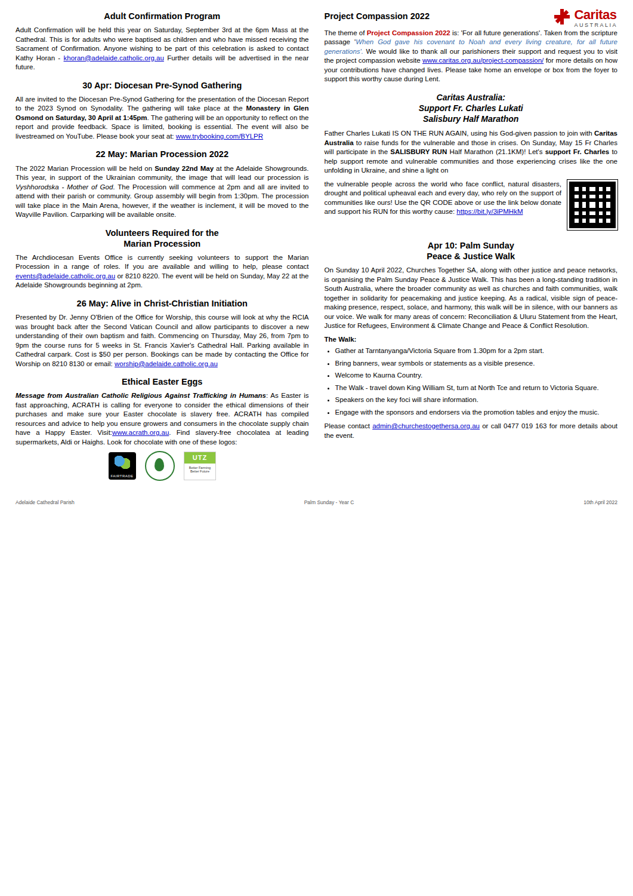Adult Confirmation Program
Adult Confirmation will be held this year on Saturday, September 3rd at the 6pm Mass at the Cathedral. This is for adults who were baptised as children and who have missed receiving the Sacrament of Confirmation. Anyone wishing to be part of this celebration is asked to contact Kathy Horan - khoran@adelaide.catholic.org.au Further details will be advertised in the near future.
30 Apr: Diocesan Pre-Synod Gathering
All are invited to the Diocesan Pre-Synod Gathering for the presentation of the Diocesan Report to the 2023 Synod on Synodality. The gathering will take place at the Monastery in Glen Osmond on Saturday, 30 April at 1:45pm. The gathering will be an opportunity to reflect on the report and provide feedback. Space is limited, booking is essential. The event will also be livestreamed on YouTube. Please book your seat at: www.trybooking.com/BYLPR
22 May: Marian Procession 2022
The 2022 Marian Procession will be held on Sunday 22nd May at the Adelaide Showgrounds. This year, in support of the Ukrainian community, the image that will lead our procession is Vyshhorodska - Mother of God. The Procession will commence at 2pm and all are invited to attend with their parish or community. Group assembly will begin from 1:30pm. The procession will take place in the Main Arena, however, if the weather is inclement, it will be moved to the Wayville Pavilion. Carparking will be available onsite.
Volunteers Required for the
Marian Procession
The Archdiocesan Events Office is currently seeking volunteers to support the Marian Procession in a range of roles. If you are available and willing to help, please contact events@adelaide.catholic.org.au or 8210 8220. The event will be held on Sunday, May 22 at the Adelaide Showgrounds beginning at 2pm.
26 May: Alive in Christ-Christian Initiation
Presented by Dr. Jenny O'Brien of the Office for Worship, this course will look at why the RCIA was brought back after the Second Vatican Council and allow participants to discover a new understanding of their own baptism and faith. Commencing on Thursday, May 26, from 7pm to 9pm the course runs for 5 weeks in St. Francis Xavier's Cathedral Hall. Parking available in Cathedral carpark. Cost is $50 per person. Bookings can be made by contacting the Office for Worship on 8210 8130 or email: worship@adelaide.catholic.org.au
Ethical Easter Eggs
Message from Australian Catholic Religious Against Trafficking in Humans: As Easter is fast approaching, ACRATH is calling for everyone to consider the ethical dimensions of their purchases and make sure your Easter chocolate is slavery free. ACRATH has compiled resources and advice to help you ensure growers and consumers in the chocolate supply chain have a Happy Easter. Visit:www.acrath.org.au. Find slavery-free chocolatea at leading supermarkets, Aldi or Haighs. Look for chocolate with one of these logos:
FAIRTRADE
UTZ
Better Farming
Better Future
Caritas
AUSTRALIA
Project Compassion 2022
The theme of Project Compassion 2022 is: 'For all future generations'. Taken from the scripture passage 'When God gave his covenant to Noah and every living creature, for all future generations'. We would like to thank all our parishioners their support and request you to visit the project compassion website www.caritas.org.au/project-compassion/ for more details on how your contributions have changed lives. Please take home an envelope or box from the foyer to support this worthy cause during Lent.
Caritas Australia:
Support Fr. Charles Lukati
Salisbury Half Marathon
Father Charles Lukati IS ON THE RUN AGAIN, using his God-given passion to join with Caritas Australia to raise funds for the vulnerable and those in crises. On Sunday, May 15 Fr Charles will participate in the SALISBURY RUN Half Marathon (21.1KM)! Let's support Fr. Charles to help support remote and vulnerable communities and those experiencing crises like the one unfolding in Ukraine, and shine a light on
the vulnerable people across the world who face conflict, natural disasters, drought and political upheaval each and every day, who rely on the support of communities like ours! Use the QR CODE above or use the link below donate and support his RUN for this worthy cause: https://bit.ly/3iPMHkM
Apr 10: Palm Sunday
Peace & Justice Walk
On Sunday 10 April 2022, Churches Together SA, along with other justice and peace networks, is organising the Palm Sunday Peace & Justice Walk. This has been a long-standing tradition in South Australia, where the broader community as well as churches and faith communities, walk together in solidarity for peacemaking and justice keeping. As a radical, visible sign of peace-making presence, respect, solace, and harmony, this walk will be in silence, with our banners as our voice. We walk for many areas of concern: Reconciliation & Uluru Statement from the Heart, Justice for Refugees, Environment & Climate Change and Peace & Conflict Resolution.
The Walk:
Gather at Tarntanyanga/Victoria Square from 1.30pm for a 2pm start.
Bring banners, wear symbols or statements as a visible presence.
Welcome to Kaurna Country.
The Walk - travel down King William St, turn at North Tce and return to Victoria Square.
Speakers on the key foci will share information.
Engage with the sponsors and endorsers via the promotion tables and enjoy the music.
Please contact admin@churchestogethersa.org.au or call 0477 019 163 for more details about the event.
Adelaide Cathedral Parish Palm Sunday - Year C 10th April 2022